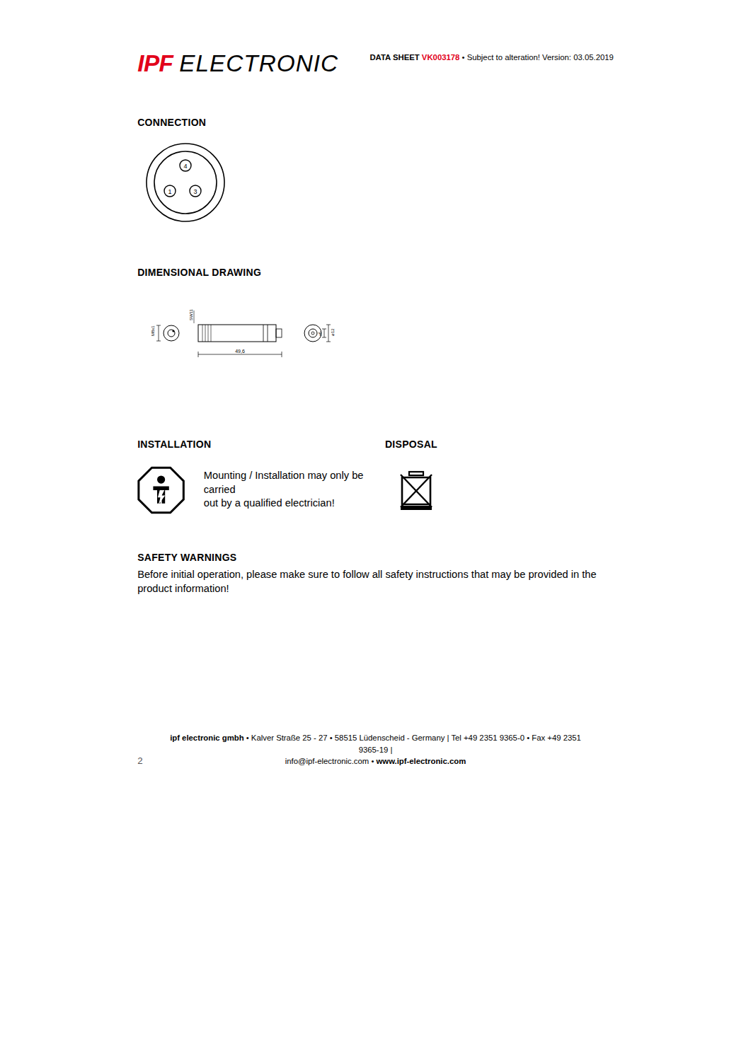IPF ELECTRONIC
DATA SHEET VK003178 • Subject to alteration! Version: 03.05.2019
CONNECTION
4 1 3
DIMENSIONAL DRAWING
M8x1 SW11 49,6 ⌀12 ⌀6
INSTALLATION
Mounting / Installation may only be carried
out by a qualified electrician!
DISPOSAL
SAFETY WARNINGS
Before initial operation, please make sure to follow all safety instructions that may be provided in the product information!
2
ipf electronic gmbh • Kalver Straße 25 - 27 • 58515 Lüdenscheid - Germany | Tel +49 2351 9365-0 • Fax +49 2351 9365-19 |
info@ipf-electronic.com • www.ipf-electronic.com